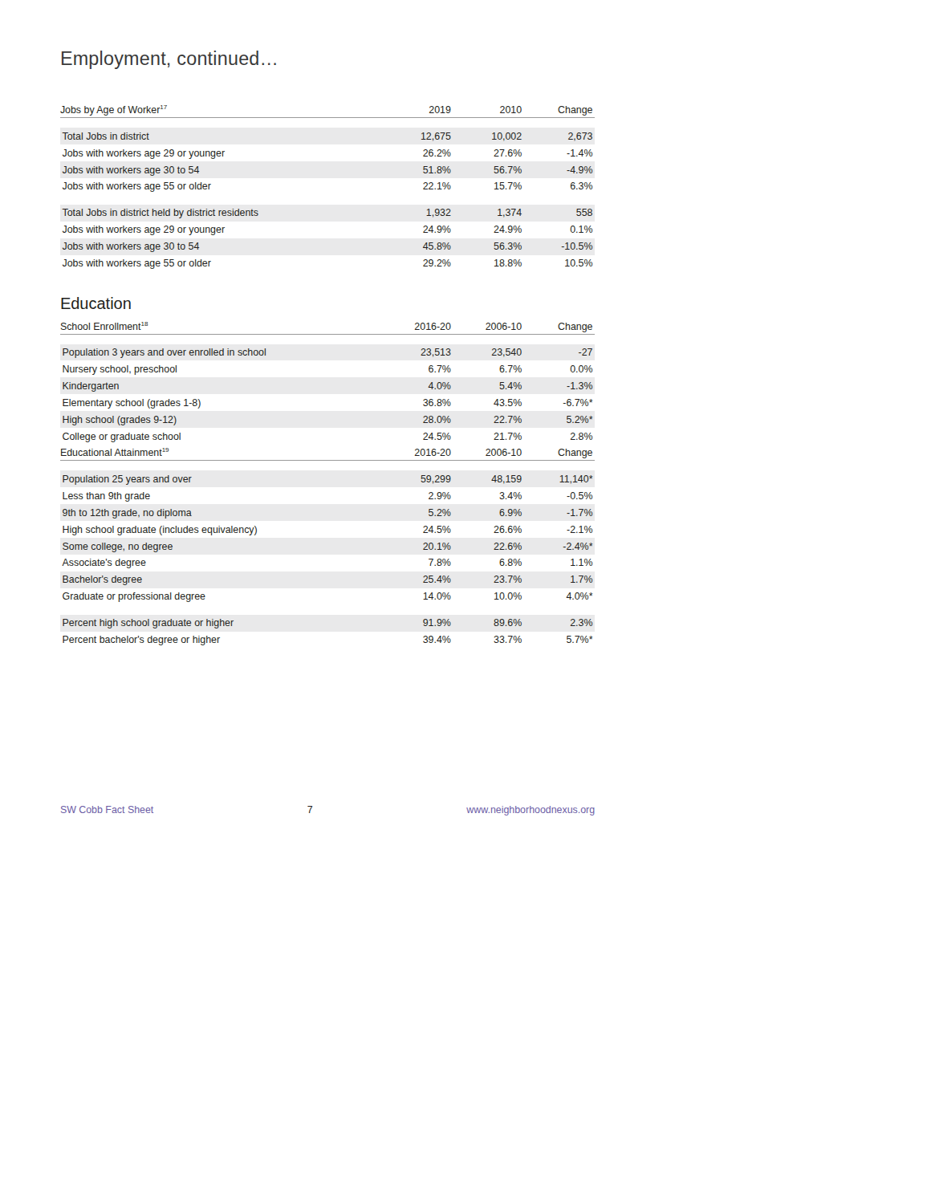Employment, continued…
| Jobs by Age of Worker 17 | 2019 | 2010 | Change |
| --- | --- | --- | --- |
| Total Jobs in district | 12,675 | 10,002 | 2,673 |
| Jobs with workers age 29 or younger | 26.2% | 27.6% | -1.4% |
| Jobs with workers age 30 to 54 | 51.8% | 56.7% | -4.9% |
| Jobs with workers age 55 or older | 22.1% | 15.7% | 6.3% |
| Total Jobs in district held by district residents | 1,932 | 1,374 | 558 |
| Jobs with workers age 29 or younger | 24.9% | 24.9% | 0.1% |
| Jobs with workers age 30 to 54 | 45.8% | 56.3% | -10.5% |
| Jobs with workers age 55 or older | 29.2% | 18.8% | 10.5% |
Education
| School Enrollment 18 | 2016-20 | 2006-10 | Change |
| --- | --- | --- | --- |
| Population 3 years and over enrolled in school | 23,513 | 23,540 | -27 |
| Nursery school, preschool | 6.7% | 6.7% | 0.0% |
| Kindergarten | 4.0% | 5.4% | -1.3% |
| Elementary school (grades 1-8) | 36.8% | 43.5% | -6.7%* |
| High school (grades 9-12) | 28.0% | 22.7% | 5.2%* |
| College or graduate school | 24.5% | 21.7% | 2.8% |
| Educational Attainment 19 | 2016-20 | 2006-10 | Change |
| Population 25 years and over | 59,299 | 48,159 | 11,140* |
| Less than 9th grade | 2.9% | 3.4% | -0.5% |
| 9th to 12th grade, no diploma | 5.2% | 6.9% | -1.7% |
| High school graduate (includes equivalency) | 24.5% | 26.6% | -2.1% |
| Some college, no degree | 20.1% | 22.6% | -2.4%* |
| Associate's degree | 7.8% | 6.8% | 1.1% |
| Bachelor's degree | 25.4% | 23.7% | 1.7% |
| Graduate or professional degree | 14.0% | 10.0% | 4.0%* |
| Percent high school graduate or higher | 91.9% | 89.6% | 2.3% |
| Percent bachelor's degree or higher | 39.4% | 33.7% | 5.7%* |
SW Cobb Fact Sheet www.neighborhoodnexus.org
7